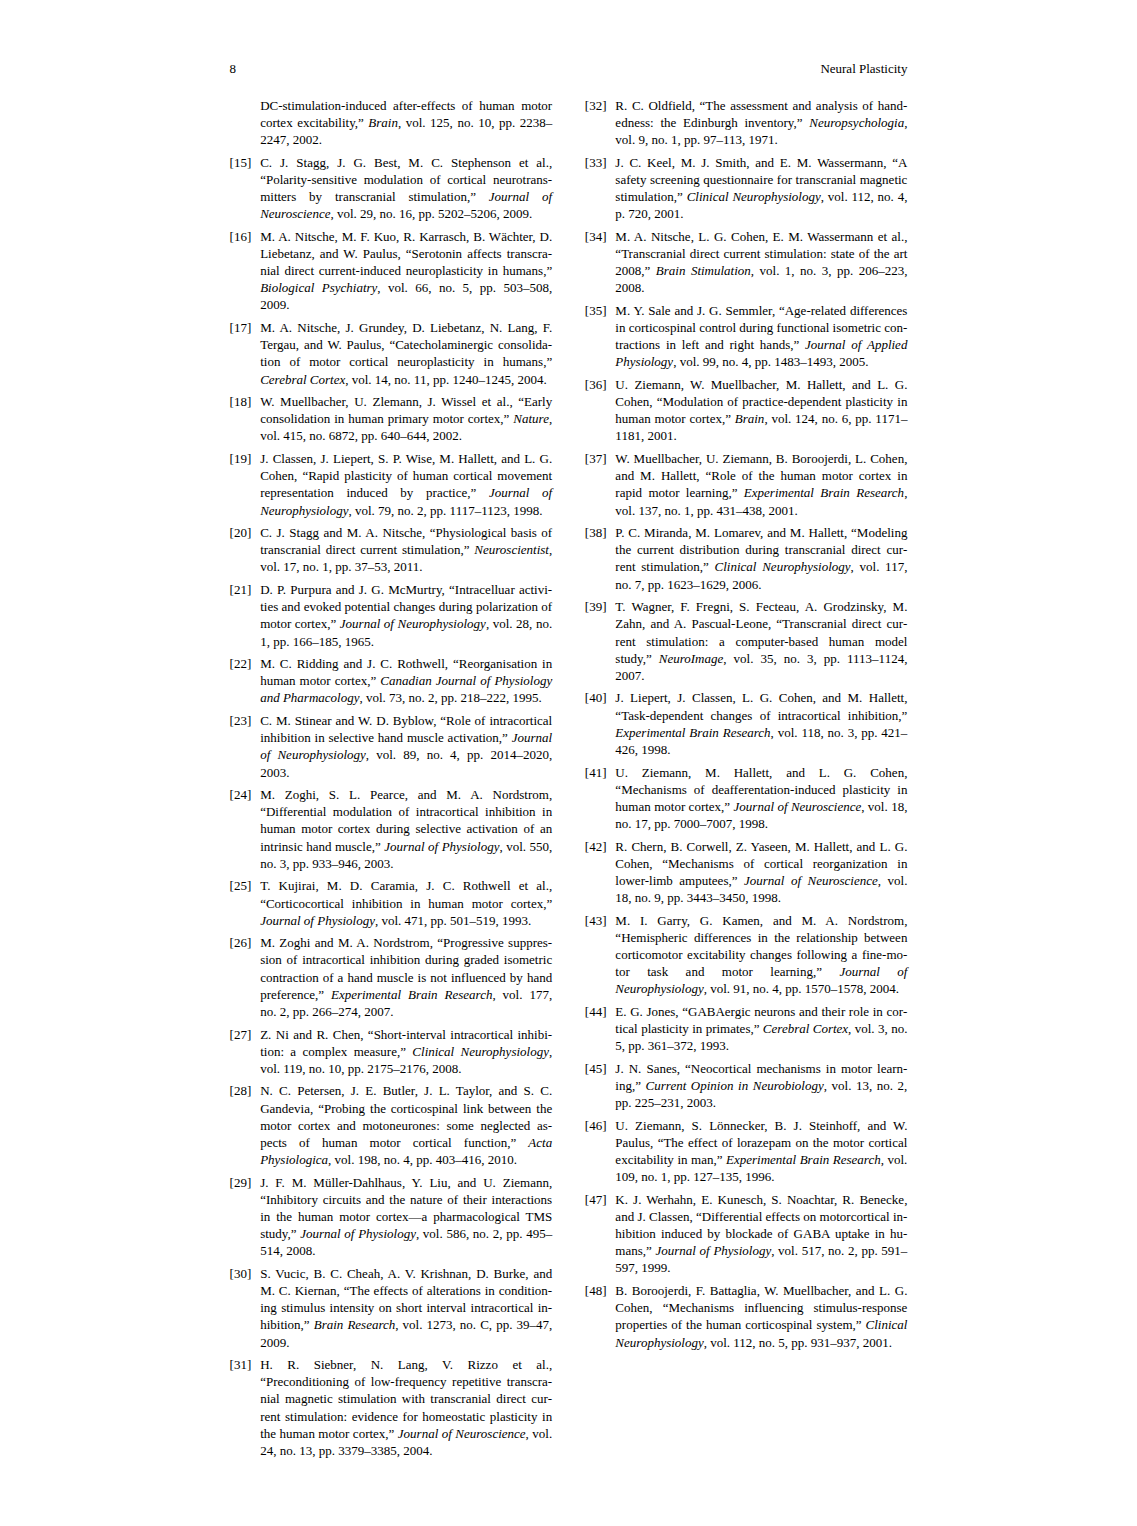8 Neural Plasticity
DC-stimulation-induced after-effects of human motor cortex excitability,” Brain, vol. 125, no. 10, pp. 2238–2247, 2002.
[15] C. J. Stagg, J. G. Best, M. C. Stephenson et al., “Polarity-sensitive modulation of cortical neurotransmitters by transcranial stimulation,” Journal of Neuroscience, vol. 29, no. 16, pp. 5202–5206, 2009.
[16] M. A. Nitsche, M. F. Kuo, R. Karrasch, B. Wächter, D. Liebetanz, and W. Paulus, “Serotonin affects transcranial direct current-induced neuroplasticity in humans,” Biological Psychiatry, vol. 66, no. 5, pp. 503–508, 2009.
[17] M. A. Nitsche, J. Grundey, D. Liebetanz, N. Lang, F. Tergau, and W. Paulus, “Catecholaminergic consolidation of motor cortical neuroplasticity in humans,” Cerebral Cortex, vol. 14, no. 11, pp. 1240–1245, 2004.
[18] W. Muellbacher, U. Zlemann, J. Wissel et al., “Early consolidation in human primary motor cortex,” Nature, vol. 415, no. 6872, pp. 640–644, 2002.
[19] J. Classen, J. Liepert, S. P. Wise, M. Hallett, and L. G. Cohen, “Rapid plasticity of human cortical movement representation induced by practice,” Journal of Neurophysiology, vol. 79, no. 2, pp. 1117–1123, 1998.
[20] C. J. Stagg and M. A. Nitsche, “Physiological basis of transcranial direct current stimulation,” Neuroscientist, vol. 17, no. 1, pp. 37–53, 2011.
[21] D. P. Purpura and J. G. McMurtry, “Intracelluar activities and evoked potential changes during polarization of motor cortex,” Journal of Neurophysiology, vol. 28, no. 1, pp. 166–185, 1965.
[22] M. C. Ridding and J. C. Rothwell, “Reorganisation in human motor cortex,” Canadian Journal of Physiology and Pharmacology, vol. 73, no. 2, pp. 218–222, 1995.
[23] C. M. Stinear and W. D. Byblow, “Role of intracortical inhibition in selective hand muscle activation,” Journal of Neurophysiology, vol. 89, no. 4, pp. 2014–2020, 2003.
[24] M. Zoghi, S. L. Pearce, and M. A. Nordstrom, “Differential modulation of intracortical inhibition in human motor cortex during selective activation of an intrinsic hand muscle,” Journal of Physiology, vol. 550, no. 3, pp. 933–946, 2003.
[25] T. Kujirai, M. D. Caramia, J. C. Rothwell et al., “Corticocortical inhibition in human motor cortex,” Journal of Physiology, vol. 471, pp. 501–519, 1993.
[26] M. Zoghi and M. A. Nordstrom, “Progressive suppression of intracortical inhibition during graded isometric contraction of a hand muscle is not influenced by hand preference,” Experimental Brain Research, vol. 177, no. 2, pp. 266–274, 2007.
[27] Z. Ni and R. Chen, “Short-interval intracortical inhibition: a complex measure,” Clinical Neurophysiology, vol. 119, no. 10, pp. 2175–2176, 2008.
[28] N. C. Petersen, J. E. Butler, J. L. Taylor, and S. C. Gandevia, “Probing the corticospinal link between the motor cortex and motoneurones: some neglected aspects of human motor cortical function,” Acta Physiologica, vol. 198, no. 4, pp. 403–416, 2010.
[29] J. F. M. Müller-Dahlhaus, Y. Liu, and U. Ziemann, “Inhibitory circuits and the nature of their interactions in the human motor cortex—a pharmacological TMS study,” Journal of Physiology, vol. 586, no. 2, pp. 495–514, 2008.
[30] S. Vucic, B. C. Cheah, A. V. Krishnan, D. Burke, and M. C. Kiernan, “The effects of alterations in conditioning stimulus intensity on short interval intracortical inhibition,” Brain Research, vol. 1273, no. C, pp. 39–47, 2009.
[31] H. R. Siebner, N. Lang, V. Rizzo et al., “Preconditioning of low-frequency repetitive transcranial magnetic stimulation with transcranial direct current stimulation: evidence for homeostatic plasticity in the human motor cortex,” Journal of Neuroscience, vol. 24, no. 13, pp. 3379–3385, 2004.
[32] R. C. Oldfield, “The assessment and analysis of handedness: the Edinburgh inventory,” Neuropsychologia, vol. 9, no. 1, pp. 97–113, 1971.
[33] J. C. Keel, M. J. Smith, and E. M. Wassermann, “A safety screening questionnaire for transcranial magnetic stimulation,” Clinical Neurophysiology, vol. 112, no. 4, p. 720, 2001.
[34] M. A. Nitsche, L. G. Cohen, E. M. Wassermann et al., “Transcranial direct current stimulation: state of the art 2008,” Brain Stimulation, vol. 1, no. 3, pp. 206–223, 2008.
[35] M. Y. Sale and J. G. Semmler, “Age-related differences in corticospinal control during functional isometric contractions in left and right hands,” Journal of Applied Physiology, vol. 99, no. 4, pp. 1483–1493, 2005.
[36] U. Ziemann, W. Muellbacher, M. Hallett, and L. G. Cohen, “Modulation of practice-dependent plasticity in human motor cortex,” Brain, vol. 124, no. 6, pp. 1171–1181, 2001.
[37] W. Muellbacher, U. Ziemann, B. Boroojerdi, L. Cohen, and M. Hallett, “Role of the human motor cortex in rapid motor learning,” Experimental Brain Research, vol. 137, no. 1, pp. 431–438, 2001.
[38] P. C. Miranda, M. Lomarev, and M. Hallett, “Modeling the current distribution during transcranial direct current stimulation,” Clinical Neurophysiology, vol. 117, no. 7, pp. 1623–1629, 2006.
[39] T. Wagner, F. Fregni, S. Fecteau, A. Grodzinsky, M. Zahn, and A. Pascual-Leone, “Transcranial direct current stimulation: a computer-based human model study,” NeuroImage, vol. 35, no. 3, pp. 1113–1124, 2007.
[40] J. Liepert, J. Classen, L. G. Cohen, and M. Hallett, “Task-dependent changes of intracortical inhibition,” Experimental Brain Research, vol. 118, no. 3, pp. 421–426, 1998.
[41] U. Ziemann, M. Hallett, and L. G. Cohen, “Mechanisms of deafferentation-induced plasticity in human motor cortex,” Journal of Neuroscience, vol. 18, no. 17, pp. 7000–7007, 1998.
[42] R. Chern, B. Corwell, Z. Yaseen, M. Hallett, and L. G. Cohen, “Mechanisms of cortical reorganization in lower-limb amputees,” Journal of Neuroscience, vol. 18, no. 9, pp. 3443–3450, 1998.
[43] M. I. Garry, G. Kamen, and M. A. Nordstrom, “Hemispheric differences in the relationship between corticomotor excitability changes following a fine-motor task and motor learning,” Journal of Neurophysiology, vol. 91, no. 4, pp. 1570–1578, 2004.
[44] E. G. Jones, “GABAergic neurons and their role in cortical plasticity in primates,” Cerebral Cortex, vol. 3, no. 5, pp. 361–372, 1993.
[45] J. N. Sanes, “Neocortical mechanisms in motor learning,” Current Opinion in Neurobiology, vol. 13, no. 2, pp. 225–231, 2003.
[46] U. Ziemann, S. Lönnecker, B. J. Steinhoff, and W. Paulus, “The effect of lorazepam on the motor cortical excitability in man,” Experimental Brain Research, vol. 109, no. 1, pp. 127–135, 1996.
[47] K. J. Werhahn, E. Kunesch, S. Noachtar, R. Benecke, and J. Classen, “Differential effects on motorcortical inhibition induced by blockade of GABA uptake in humans,” Journal of Physiology, vol. 517, no. 2, pp. 591–597, 1999.
[48] B. Boroojerdi, F. Battaglia, W. Muellbacher, and L. G. Cohen, “Mechanisms influencing stimulus-response properties of the human corticospinal system,” Clinical Neurophysiology, vol. 112, no. 5, pp. 931–937, 2001.